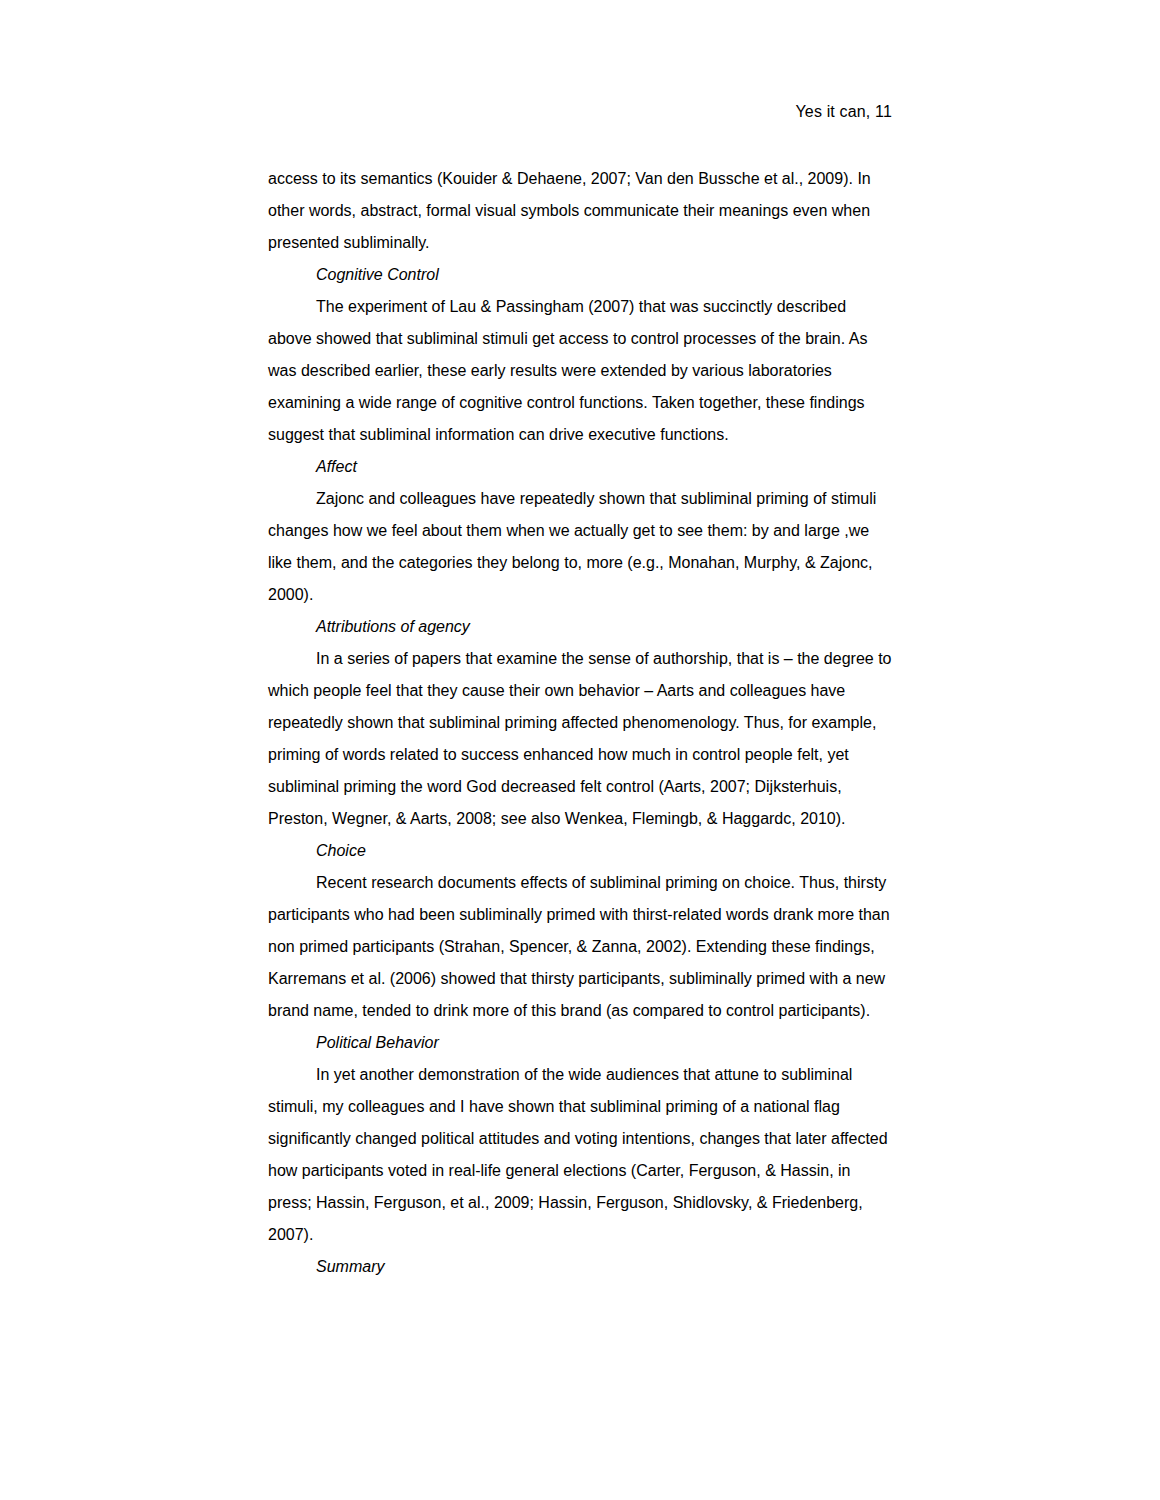Yes it can, 11
access to its semantics (Kouider & Dehaene, 2007; Van den Bussche et al., 2009). In other words, abstract, formal visual symbols communicate their meanings even when presented subliminally.
Cognitive Control
The experiment of Lau & Passingham (2007) that was succinctly described above showed that subliminal stimuli get access to control processes of the brain. As was described earlier, these early results were extended by various laboratories examining a wide range of cognitive control functions. Taken together, these findings suggest that subliminal information can drive executive functions.
Affect
Zajonc and colleagues have repeatedly shown that subliminal priming of stimuli changes how we feel about them when we actually get to see them: by and large ,we like them, and the categories they belong to, more (e.g., Monahan, Murphy, & Zajonc, 2000).
Attributions of agency
In a series of papers that examine the sense of authorship, that is – the degree to which people feel that they cause their own behavior – Aarts and colleagues have repeatedly shown that subliminal priming affected phenomenology. Thus, for example, priming of words related to success enhanced how much in control people felt, yet subliminal priming the word God decreased felt control (Aarts, 2007; Dijksterhuis, Preston, Wegner, & Aarts, 2008; see also Wenkea, Flemingb, & Haggardc, 2010).
Choice
Recent research documents effects of subliminal priming on choice. Thus, thirsty participants who had been subliminally primed with thirst-related words drank more than non primed participants (Strahan, Spencer, & Zanna, 2002). Extending these findings, Karremans et al. (2006) showed that thirsty participants, subliminally primed with a new brand name, tended to drink more of this brand (as compared to control participants).
Political Behavior
In yet another demonstration of the wide audiences that attune to subliminal stimuli, my colleagues and I have shown that subliminal priming of a national flag significantly changed political attitudes and voting intentions, changes that later affected how participants voted in real-life general elections (Carter, Ferguson, & Hassin, in press; Hassin, Ferguson, et al., 2009; Hassin, Ferguson, Shidlovsky, & Friedenberg, 2007).
Summary